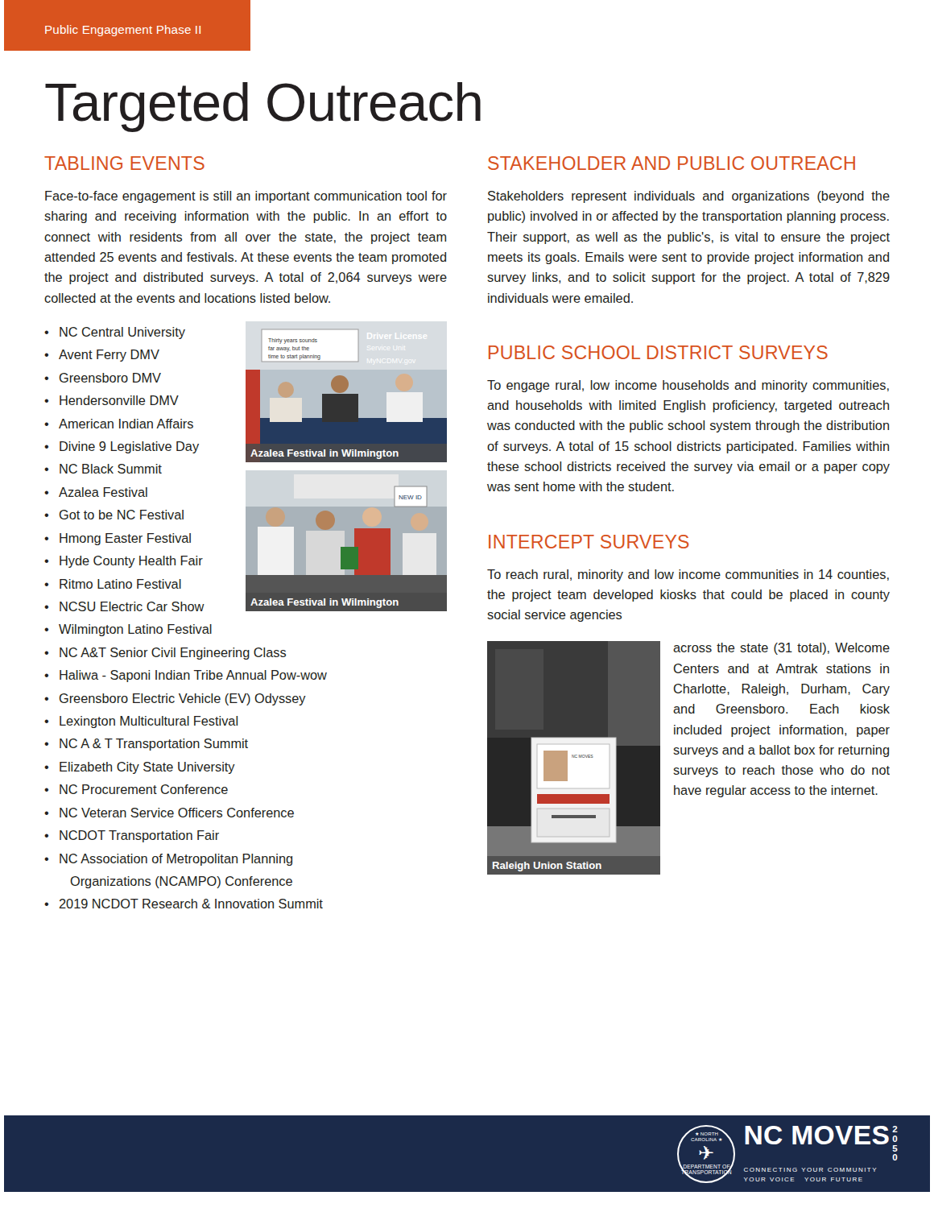Public Engagement Phase II
Targeted Outreach
Tabling Events
Face-to-face engagement is still an important communication tool for sharing and receiving information with the public. In an effort to connect with residents from all over the state, the project team attended 25 events and festivals. At these events the team promoted the project and distributed surveys. A total of 2,064 surveys were collected at the events and locations listed below.
Azalea Festival in Wilmington
Azalea Festival in Wilmington
NC Central University
Avent Ferry DMV
Greensboro DMV
Hendersonville DMV
American Indian Affairs
Divine 9 Legislative Day
NC Black Summit
Azalea Festival
Got to be NC Festival
Hmong Easter Festival
Hyde County Health Fair
Ritmo Latino Festival
NCSU Electric Car Show
Wilmington Latino Festival
NC A&T Senior Civil Engineering Class
Haliwa - Saponi Indian Tribe Annual Pow-wow
Greensboro Electric Vehicle (EV) Odyssey
Lexington Multicultural Festival
NC A & T Transportation Summit
Elizabeth City State University
NC Procurement Conference
NC Veteran Service Officers Conference
NCDOT Transportation Fair
NC Association of Metropolitan Planning
Organizations (NCAMPO) Conference
2019 NCDOT Research & Innovation Summit
Stakeholder and Public Outreach
Stakeholders represent individuals and organizations (beyond the public) involved in or affected by the transportation planning process. Their support, as well as the public's, is vital to ensure the project meets its goals. Emails were sent to provide project information and survey links, and to solicit support for the project. A total of 7,829 individuals were emailed.
Public School District Surveys
To engage rural, low income households and minority communities, and households with limited English proficiency, targeted outreach was conducted with the public school system through the distribution of surveys. A total of 15 school districts participated. Families within these school districts received the survey via email or a paper copy was sent home with the student.
Intercept Surveys
To reach rural, minority and low income communities in 14 counties, the project team developed kiosks that could be placed in county social service agencies
Raleigh Union Station
across the state (31 total), Welcome Centers and at Amtrak stations in Charlotte, Raleigh, Durham, Cary and Greensboro. Each kiosk included project information, paper surveys and a ballot box for returning surveys to reach those who do not have regular access to the internet.
★ NORTH CAROLINA ★ ✈ DEPARTMENT OF TRANSPORTATION
NC MOVES2050
CONNECTING YOUR COMMUNITY
YOUR VOICE YOUR FUTURE